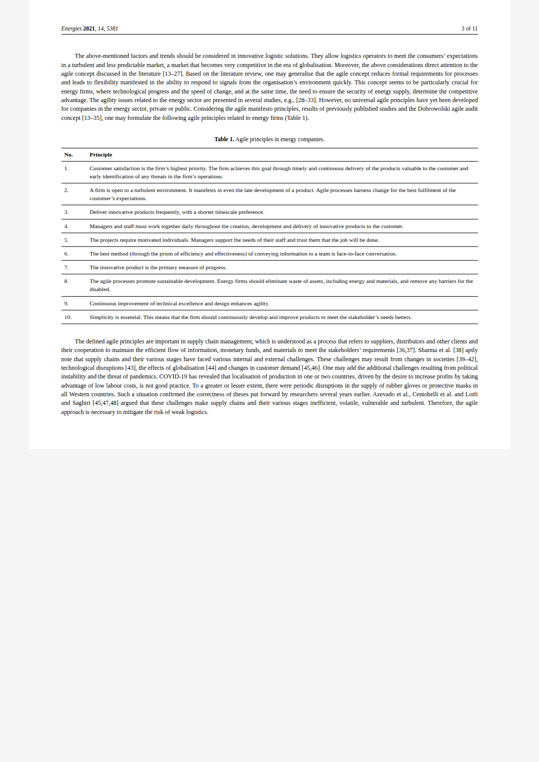Energies 2021, 14, 5381
3 of 11
The above-mentioned factors and trends should be considered in innovative logistic solutions. They allow logistics operators to meet the consumers’ expectations in a turbulent and less predictable market, a market that becomes very competitive in the era of globalisation. Moreover, the above considerations direct attention to the agile concept discussed in the literature [13–27]. Based on the literature review, one may generalise that the agile concept reduces formal requirements for processes and leads to flexibility manifested in the ability to respond to signals from the organisation’s environment quickly. This concept seems to be particularly crucial for energy firms, where technological progress and the speed of change, and at the same time, the need to ensure the security of energy supply, determine the competitive advantage. The agility issues related to the energy sector are presented in several studies, e.g., [28–33]. However, no universal agile principles have yet been developed for companies in the energy sector, private or public. Considering the agile manifesto principles, results of previously published studies and the Dobrowolski agile audit concept [13–35], one may formulate the following agile principles related to energy firms (Table 1).
Table 1. Agile principles in energy companies.
| No. | Principle |
| --- | --- |
| 1. | Customer satisfaction is the firm’s highest priority. The firm achieves this goal through timely and continuous delivery of the products valuable to the customer and early identification of any threats in the firm’s operations. |
| 2. | A firm is open to a turbulent environment. It manifests in even the late development of a product. Agile processes harness change for the best fulfilment of the customer’s expectations. |
| 3. | Deliver innovative products frequently, with a shorter timescale preference. |
| 4. | Managers and staff must work together daily throughout the creation, development and delivery of innovative products to the customer. |
| 5. | The projects require motivated individuals. Managers support the needs of their staff and trust them that the job will be done. |
| 6. | The best method (through the prism of efficiency and effectiveness) of conveying information to a team is face-to-face conversation. |
| 7. | The innovative product is the primary measure of progress. |
| 8. | The agile processes promote sustainable development. Energy firms should eliminate waste of assets, including energy and materials, and remove any barriers for the disabled. |
| 9. | Continuous improvement of technical excellence and design enhances agility. |
| 10. | Simplicity is essential. This means that the firm should continuously develop and improve products to meet the stakeholder’s needs betters. |
The defined agile principles are important in supply chain management, which is understood as a process that refers to suppliers, distributors and other clients and their cooperation to maintain the efficient flow of information, monetary funds, and materials to meet the stakeholders’ requirements [36,37]. Sharma et al. [38] aptly note that supply chains and their various stages have faced various internal and external challenges. These challenges may result from changes in societies [39–42], technological disruptions [43], the effects of globalisation [44] and changes in customer demand [45,46]. One may add the additional challenges resulting from political instability and the threat of pandemics. COVID-19 has revealed that localisation of production in one or two countries, driven by the desire to increase profits by taking advantage of low labour costs, is not good practice. To a greater or lesser extent, there were periodic disruptions in the supply of rubber gloves or protective masks in all Western countries. Such a situation confirmed the correctness of theses put forward by researchers several years earlier. Azevado et al., Centobelli et al. and Lotfi and Saghiri [45,47,48] argued that these challenges make supply chains and their various stages inefficient, volatile, vulnerable and turbulent. Therefore, the agile approach is necessary to mitigate the risk of weak logistics.